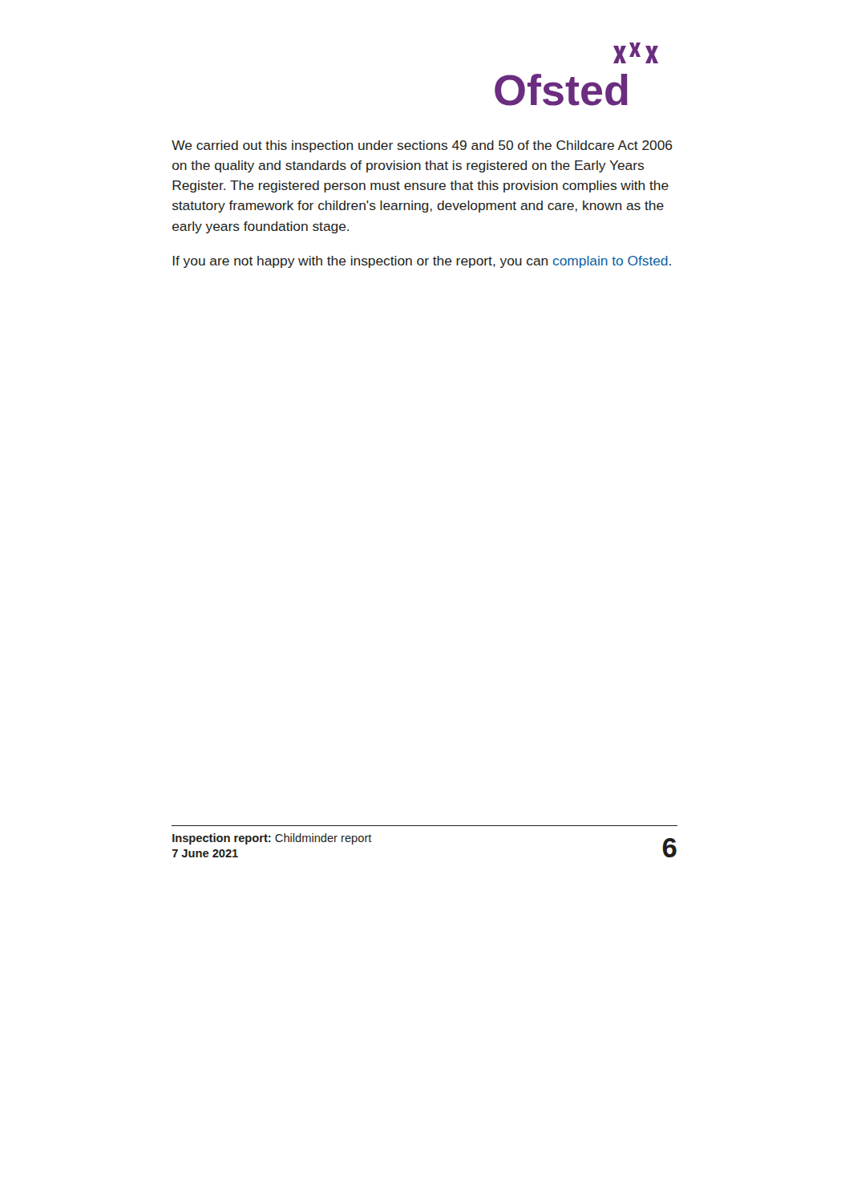Ofsted
We carried out this inspection under sections 49 and 50 of the Childcare Act 2006 on the quality and standards of provision that is registered on the Early Years Register. The registered person must ensure that this provision complies with the statutory framework for children's learning, development and care, known as the early years foundation stage.
If you are not happy with the inspection or the report, you can complain to Ofsted.
Inspection report: Childminder report
7 June 2021
6